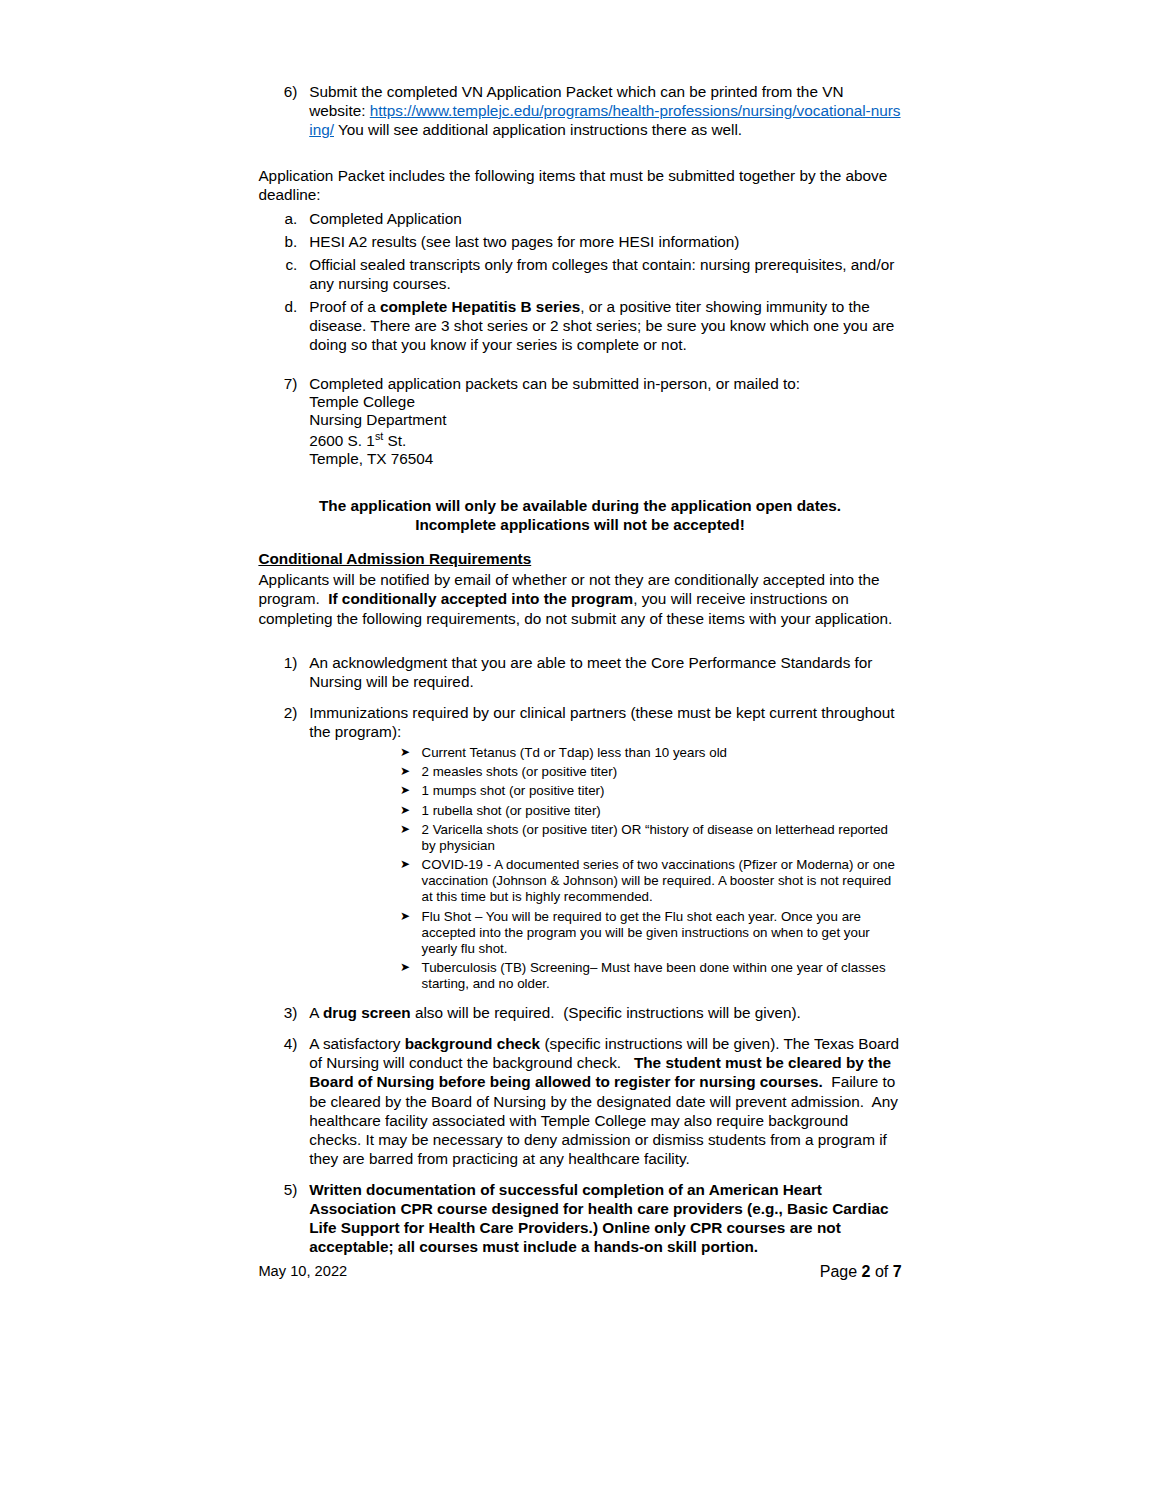Submit the completed VN Application Packet which can be printed from the VN website: https://www.templejc.edu/programs/health-professions/nursing/vocational-nursing/ You will see additional application instructions there as well.
Application Packet includes the following items that must be submitted together by the above deadline:
Completed Application
HESI A2 results (see last two pages for more HESI information)
Official sealed transcripts only from colleges that contain: nursing prerequisites, and/or any nursing courses.
Proof of a complete Hepatitis B series, or a positive titer showing immunity to the disease. There are 3 shot series or 2 shot series; be sure you know which one you are doing so that you know if your series is complete or not.
Completed application packets can be submitted in-person, or mailed to:
Temple College
Nursing Department
2600 S. 1st St.
Temple, TX 76504
The application will only be available during the application open dates.
Incomplete applications will not be accepted!
Conditional Admission Requirements
Applicants will be notified by email of whether or not they are conditionally accepted into the program. If conditionally accepted into the program, you will receive instructions on completing the following requirements, do not submit any of these items with your application.
An acknowledgment that you are able to meet the Core Performance Standards for Nursing will be required.
Immunizations required by our clinical partners (these must be kept current throughout the program):
Current Tetanus (Td or Tdap) less than 10 years old
2 measles shots (or positive titer)
1 mumps shot (or positive titer)
1 rubella shot (or positive titer)
2 Varicella shots (or positive titer) OR “history of disease on letterhead reported by physician
COVID-19 - A documented series of two vaccinations (Pfizer or Moderna) or one vaccination (Johnson & Johnson) will be required. A booster shot is not required at this time but is highly recommended.
Flu Shot – You will be required to get the Flu shot each year. Once you are accepted into the program you will be given instructions on when to get your yearly flu shot.
Tuberculosis (TB) Screening– Must have been done within one year of classes starting, and no older.
A drug screen also will be required. (Specific instructions will be given).
A satisfactory background check (specific instructions will be given). The Texas Board of Nursing will conduct the background check. The student must be cleared by the Board of Nursing before being allowed to register for nursing courses. Failure to be cleared by the Board of Nursing by the designated date will prevent admission. Any healthcare facility associated with Temple College may also require background checks. It may be necessary to deny admission or dismiss students from a program if they are barred from practicing at any healthcare facility.
Written documentation of successful completion of an American Heart Association CPR course designed for health care providers (e.g., Basic Cardiac Life Support for Health Care Providers.) Online only CPR courses are not acceptable; all courses must include a hands-on skill portion.
May 10, 2022
Page 2 of 7